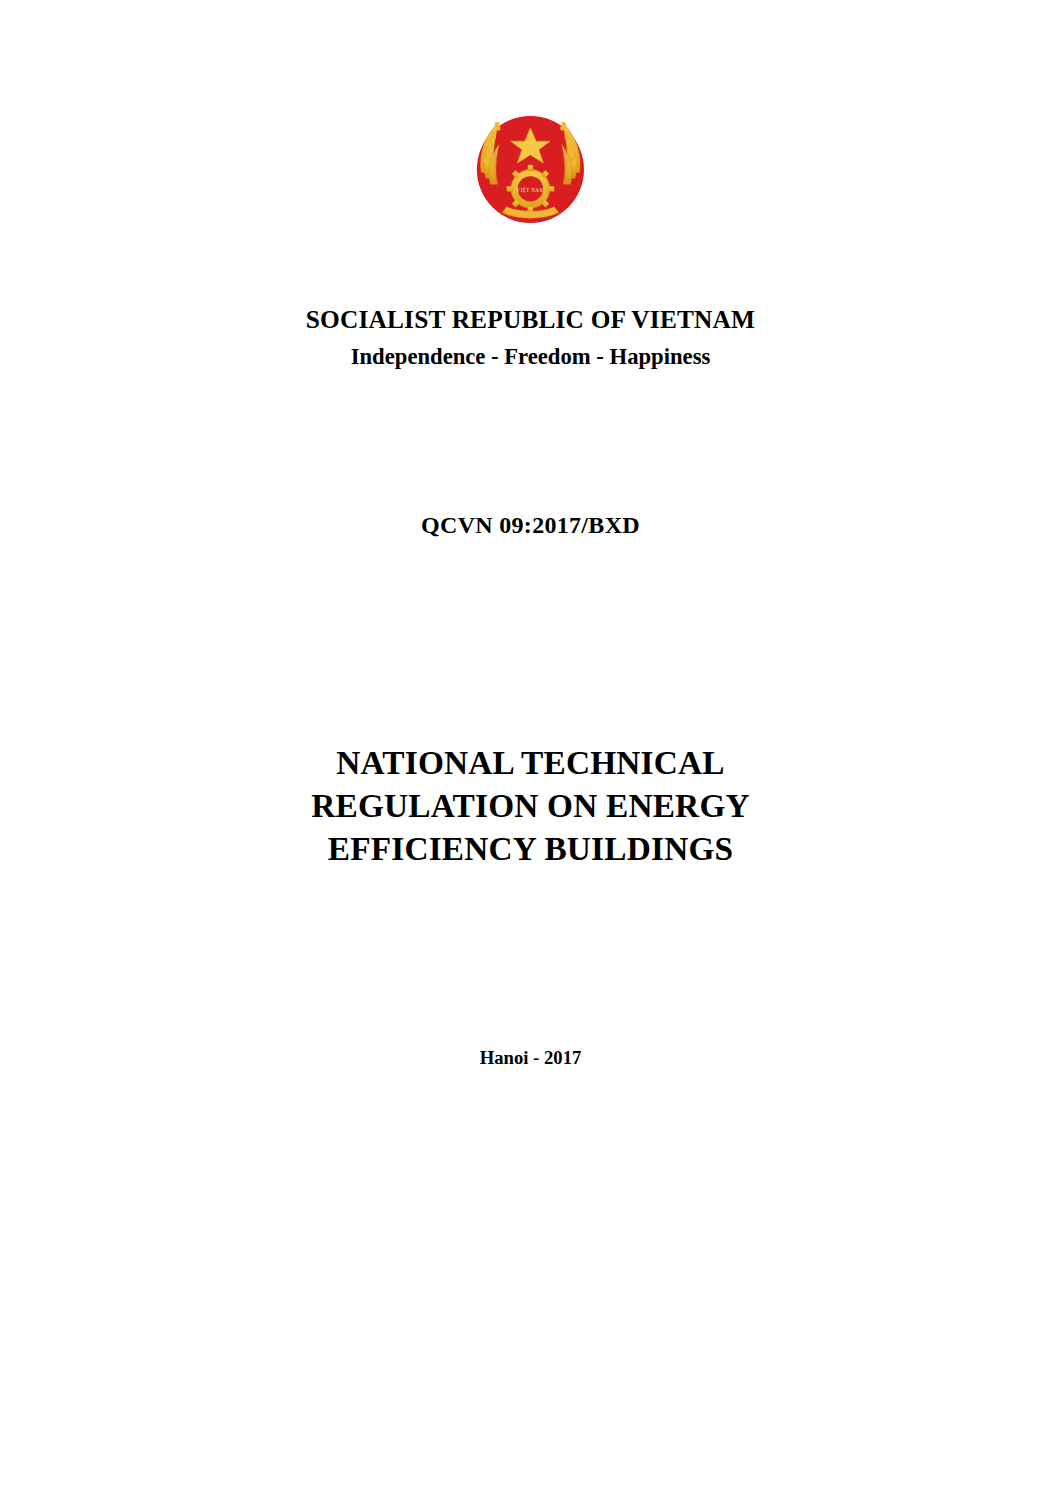VIỆT NAM
SOCIALIST REPUBLIC OF VIETNAM
Independence - Freedom - Happiness
QCVN 09:2017/BXD
NATIONAL TECHNICAL REGULATION ON ENERGY EFFICIENCY BUILDINGS
Hanoi - 2017